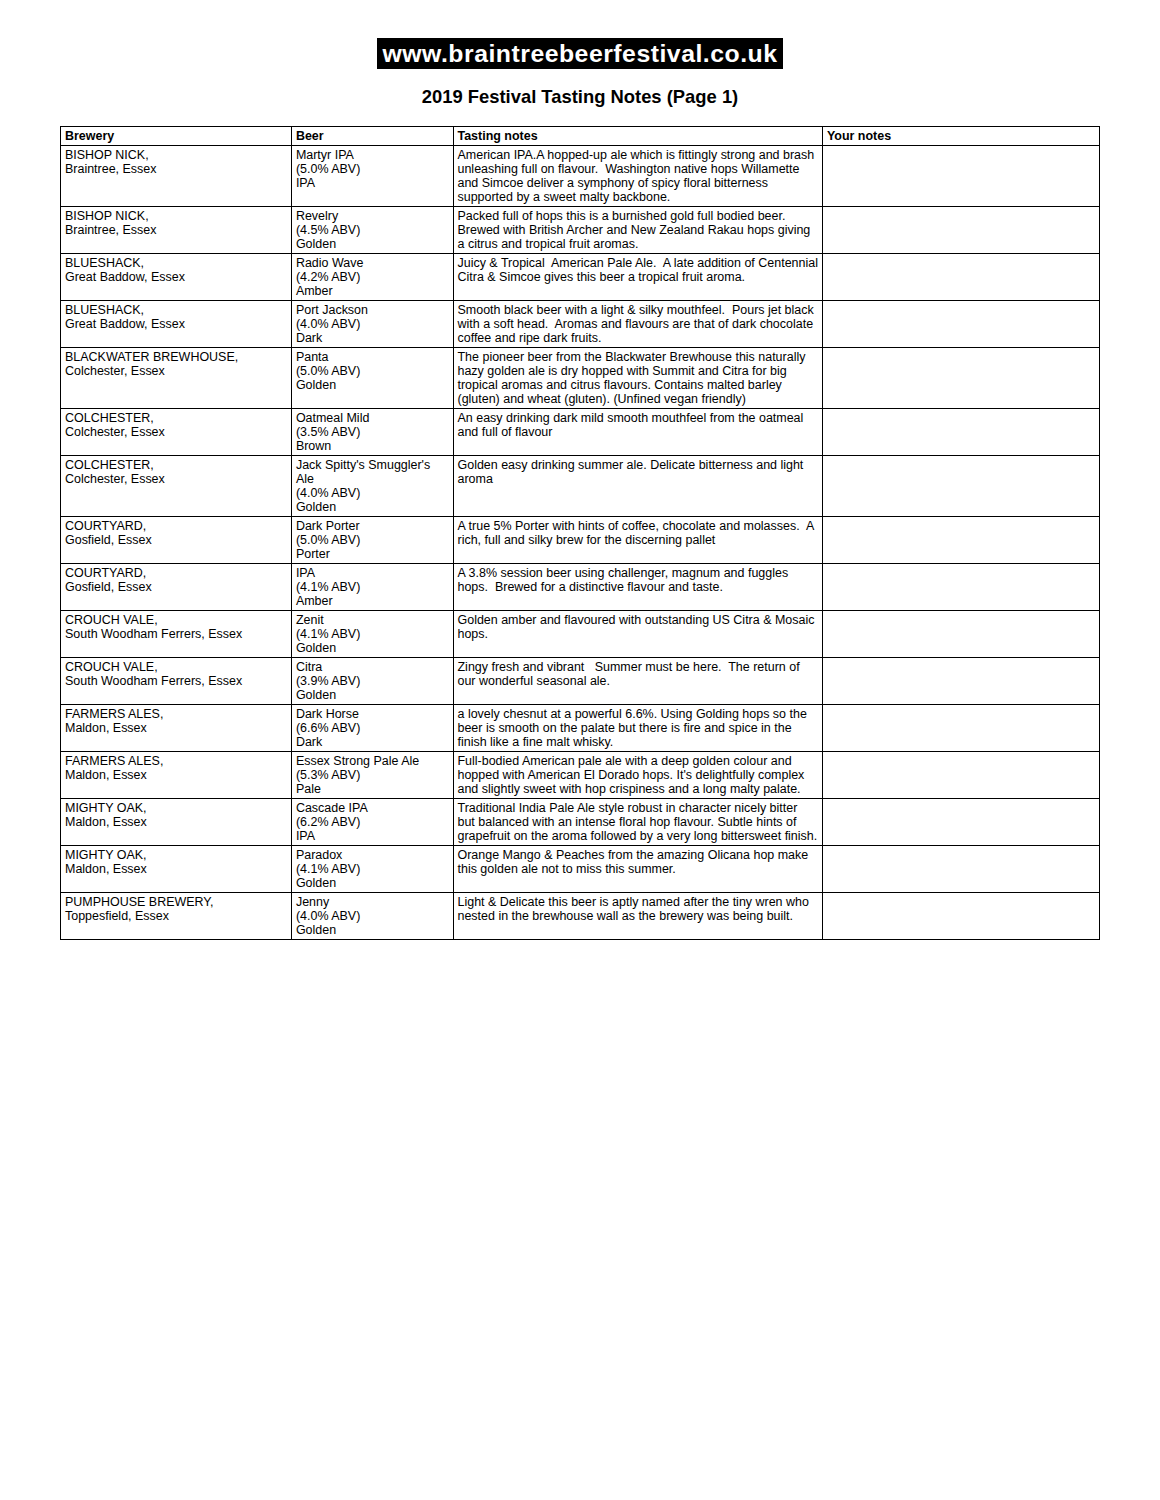www.braintreebeerfestival.co.uk
2019 Festival Tasting Notes (Page 1)
| Brewery | Beer | Tasting notes | Your notes |
| --- | --- | --- | --- |
| BISHOP NICK, Braintree, Essex | Martyr IPA (5.0% ABV) IPA | American IPA.A hopped-up ale which is fittingly strong and brash unleashing full on flavour. Washington native hops Willamette and Simcoe deliver a symphony of spicy floral bitterness supported by a sweet malty backbone. | |
| BISHOP NICK, Braintree, Essex | Revelry (4.5% ABV) Golden | Packed full of hops this is a burnished gold full bodied beer. Brewed with British Archer and New Zealand Rakau hops giving a citrus and tropical fruit aromas. | |
| BLUESHACK, Great Baddow, Essex | Radio Wave (4.2% ABV) Amber | Juicy & Tropical American Pale Ale. A late addition of Centennial Citra & Simcoe gives this beer a tropical fruit aroma. | |
| BLUESHACK, Great Baddow, Essex | Port Jackson (4.0% ABV) Dark | Smooth black beer with a light & silky mouthfeel. Pours jet black with a soft head. Aromas and flavours are that of dark chocolate coffee and ripe dark fruits. | |
| BLACKWATER BREWHOUSE, Colchester, Essex | Panta (5.0% ABV) Golden | The pioneer beer from the Blackwater Brewhouse this naturally hazy golden ale is dry hopped with Summit and Citra for big tropical aromas and citrus flavours. Contains malted barley (gluten) and wheat (gluten). (Unfined vegan friendly) | |
| COLCHESTER, Colchester, Essex | Oatmeal Mild (3.5% ABV) Brown | An easy drinking dark mild smooth mouthfeel from the oatmeal and full of flavour | |
| COLCHESTER, Colchester, Essex | Jack Spitty's Smuggler's Ale (4.0% ABV) Golden | Golden easy drinking summer ale. Delicate bitterness and light aroma | |
| COURTYARD, Gosfield, Essex | Dark Porter (5.0% ABV) Porter | A true 5% Porter with hints of coffee, chocolate and molasses. A rich, full and silky brew for the discerning pallet | |
| COURTYARD, Gosfield, Essex | IPA (4.1% ABV) Amber | A 3.8% session beer using challenger, magnum and fuggles hops. Brewed for a distinctive flavour and taste. | |
| CROUCH VALE, South Woodham Ferrers, Essex | Zenit (4.1% ABV) Golden | Golden amber and flavoured with outstanding US Citra & Mosaic hops. | |
| CROUCH VALE, South Woodham Ferrers, Essex | Citra (3.9% ABV) Golden | Zingy fresh and vibrant Summer must be here. The return of our wonderful seasonal ale. | |
| FARMERS ALES, Maldon, Essex | Dark Horse (6.6% ABV) Dark | a lovely chesnut at a powerful 6.6%. Using Golding hops so the beer is smooth on the palate but there is fire and spice in the finish like a fine malt whisky. | |
| FARMERS ALES, Maldon, Essex | Essex Strong Pale Ale (5.3% ABV) Pale | Full-bodied American pale ale with a deep golden colour and hopped with American El Dorado hops. It's delightfully complex and slightly sweet with hop crispiness and a long malty palate. | |
| MIGHTY OAK, Maldon, Essex | Cascade IPA (6.2% ABV) IPA | Traditional India Pale Ale style robust in character nicely bitter but balanced with an intense floral hop flavour. Subtle hints of grapefruit on the aroma followed by a very long bittersweet finish. | |
| MIGHTY OAK, Maldon, Essex | Paradox (4.1% ABV) Golden | Orange Mango & Peaches from the amazing Olicana hop make this golden ale not to miss this summer. | |
| PUMPHOUSE BREWERY, Toppesfield, Essex | Jenny (4.0% ABV) Golden | Light & Delicate this beer is aptly named after the tiny wren who nested in the brewhouse wall as the brewery was being built. | |